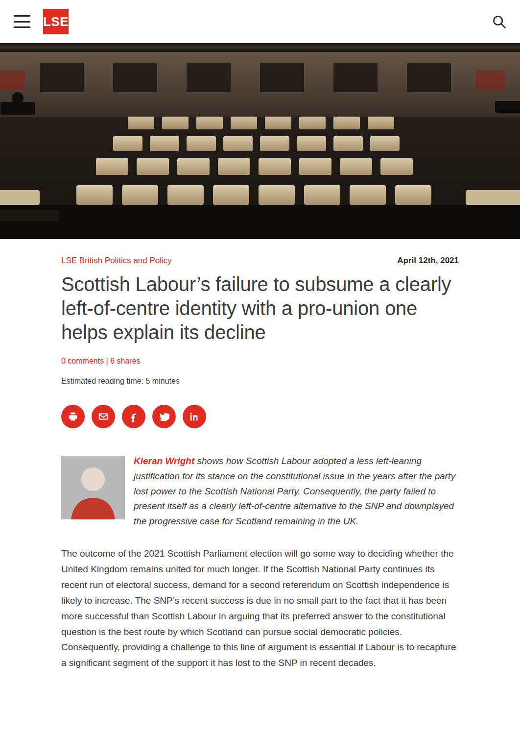LSE
LSE British Politics and Policy April 12th, 2021
Scottish Labour’s failure to subsume a clearly left-of-centre identity with a pro-union one helps explain its decline
0 comments | 6 shares
Estimated reading time: 5 minutes
Kieran Wright shows how Scottish Labour adopted a less left-leaning justification for its stance on the constitutional issue in the years after the party lost power to the Scottish National Party. Consequently, the party failed to present itself as a clearly left-of-centre alternative to the SNP and downplayed the progressive case for Scotland remaining in the UK.
The outcome of the 2021 Scottish Parliament election will go some way to deciding whether the United Kingdom remains united for much longer. If the Scottish National Party continues its recent run of electoral success, demand for a second referendum on Scottish independence is likely to increase. The SNP’s recent success is due in no small part to the fact that it has been more successful than Scottish Labour in arguing that its preferred answer to the constitutional question is the best route by which Scotland can pursue social democratic policies. Consequently, providing a challenge to this line of argument is essential if Labour is to recapture a significant segment of the support it has lost to the SNP in recent decades.